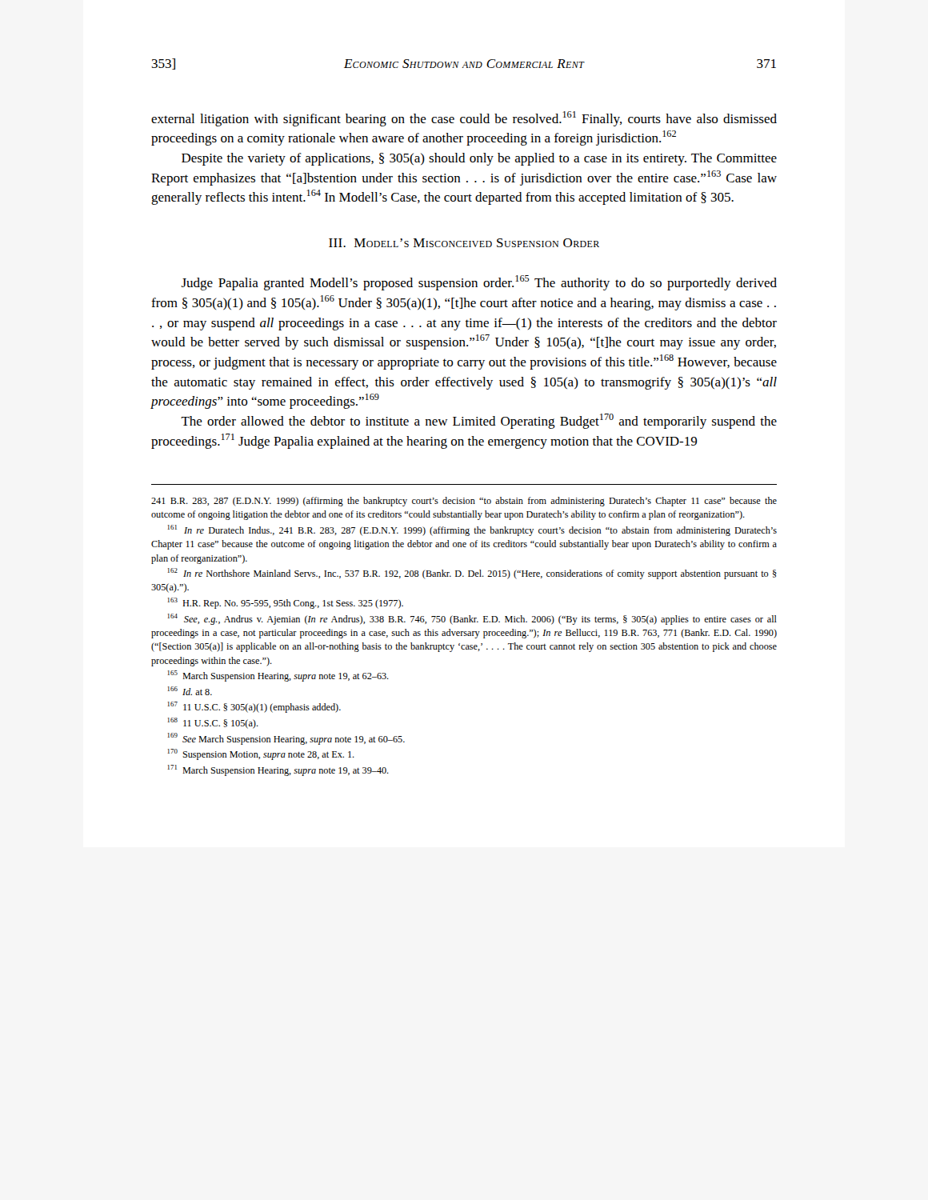353]
Economic Shutdown and Commercial Rent
371
external litigation with significant bearing on the case could be resolved.161 Finally, courts have also dismissed proceedings on a comity rationale when aware of another proceeding in a foreign jurisdiction.162
Despite the variety of applications, § 305(a) should only be applied to a case in its entirety. The Committee Report emphasizes that “[a]bstention under this section . . . is of jurisdiction over the entire case.”163 Case law generally reflects this intent.164 In Modell’s Case, the court departed from this accepted limitation of § 305.
III. Modell’s Misconceived Suspension Order
Judge Papalia granted Modell’s proposed suspension order.165 The authority to do so purportedly derived from § 305(a)(1) and § 105(a).166 Under § 305(a)(1), “[t]he court after notice and a hearing, may dismiss a case . . . , or may suspend all proceedings in a case . . . at any time if—(1) the interests of the creditors and the debtor would be better served by such dismissal or suspension.”167 Under § 105(a), “[t]he court may issue any order, process, or judgment that is necessary or appropriate to carry out the provisions of this title.”168 However, because the automatic stay remained in effect, this order effectively used § 105(a) to transmogrify § 305(a)(1)’s “all proceedings” into “some proceedings.”169
The order allowed the debtor to institute a new Limited Operating Budget170 and temporarily suspend the proceedings.171 Judge Papalia explained at the hearing on the emergency motion that the COVID-19
241 B.R. 283, 287 (E.D.N.Y. 1999) (affirming the bankruptcy court’s decision “to abstain from administering Duratech’s Chapter 11 case” because the outcome of ongoing litigation the debtor and one of its creditors “could substantially bear upon Duratech’s ability to confirm a plan of reorganization”).
161 In re Duratech Indus., 241 B.R. 283, 287 (E.D.N.Y. 1999) (affirming the bankruptcy court’s decision “to abstain from administering Duratech’s Chapter 11 case” because the outcome of ongoing litigation the debtor and one of its creditors “could substantially bear upon Duratech’s ability to confirm a plan of reorganization”).
162 In re Northshore Mainland Servs., Inc., 537 B.R. 192, 208 (Bankr. D. Del. 2015) (“Here, considerations of comity support abstention pursuant to § 305(a).”).
163 H.R. Rep. No. 95-595, 95th Cong., 1st Sess. 325 (1977).
164 See, e.g., Andrus v. Ajemian (In re Andrus), 338 B.R. 746, 750 (Bankr. E.D. Mich. 2006) (“By its terms, § 305(a) applies to entire cases or all proceedings in a case, not particular proceedings in a case, such as this adversary proceeding.”); In re Bellucci, 119 B.R. 763, 771 (Bankr. E.D. Cal. 1990) (“[Section 305(a)] is applicable on an all-or-nothing basis to the bankruptcy ‘case,’ . . . . The court cannot rely on section 305 abstention to pick and choose proceedings within the case.”).
165 March Suspension Hearing, supra note 19, at 62–63.
166 Id. at 8.
167 11 U.S.C. § 305(a)(1) (emphasis added).
168 11 U.S.C. § 105(a).
169 See March Suspension Hearing, supra note 19, at 60–65.
170 Suspension Motion, supra note 28, at Ex. 1.
171 March Suspension Hearing, supra note 19, at 39–40.